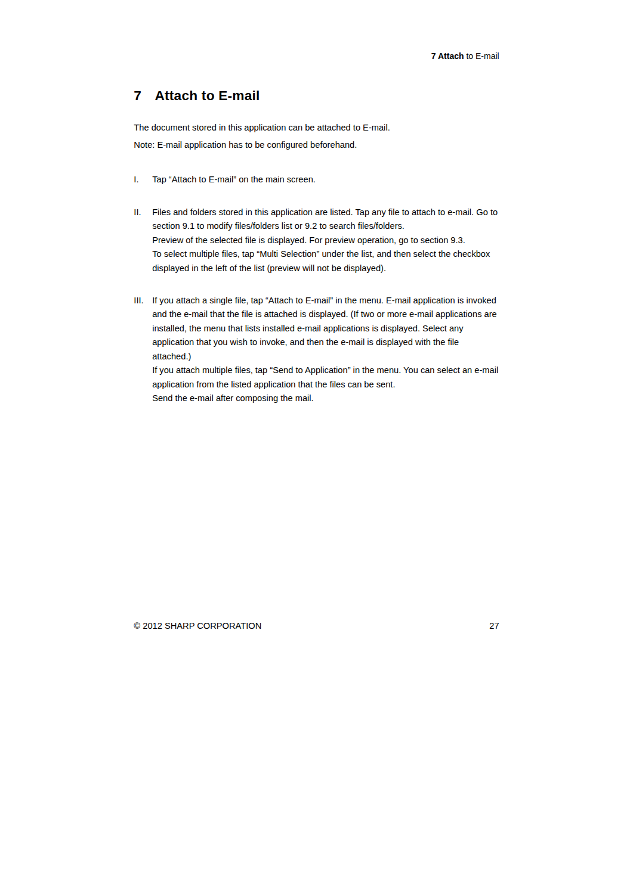7 Attach to E-mail
7 Attach to E-mail
The document stored in this application can be attached to E-mail.
Note: E-mail application has to be configured beforehand.
I. Tap “Attach to E-mail” on the main screen.
II. Files and folders stored in this application are listed. Tap any file to attach to e-mail. Go to section 9.1 to modify files/folders list or 9.2 to search files/folders.
Preview of the selected file is displayed. For preview operation, go to section 9.3.
To select multiple files, tap “Multi Selection” under the list, and then select the checkbox displayed in the left of the list (preview will not be displayed).
III. If you attach a single file, tap “Attach to E-mail” in the menu. E-mail application is invoked and the e-mail that the file is attached is displayed. (If two or more e-mail applications are installed, the menu that lists installed e-mail applications is displayed. Select any application that you wish to invoke, and then the e-mail is displayed with the file attached.)
If you attach multiple files, tap “Send to Application” in the menu. You can select an e-mail application from the listed application that the files can be sent.
Send the e-mail after composing the mail.
© 2012 SHARP CORPORATION
27